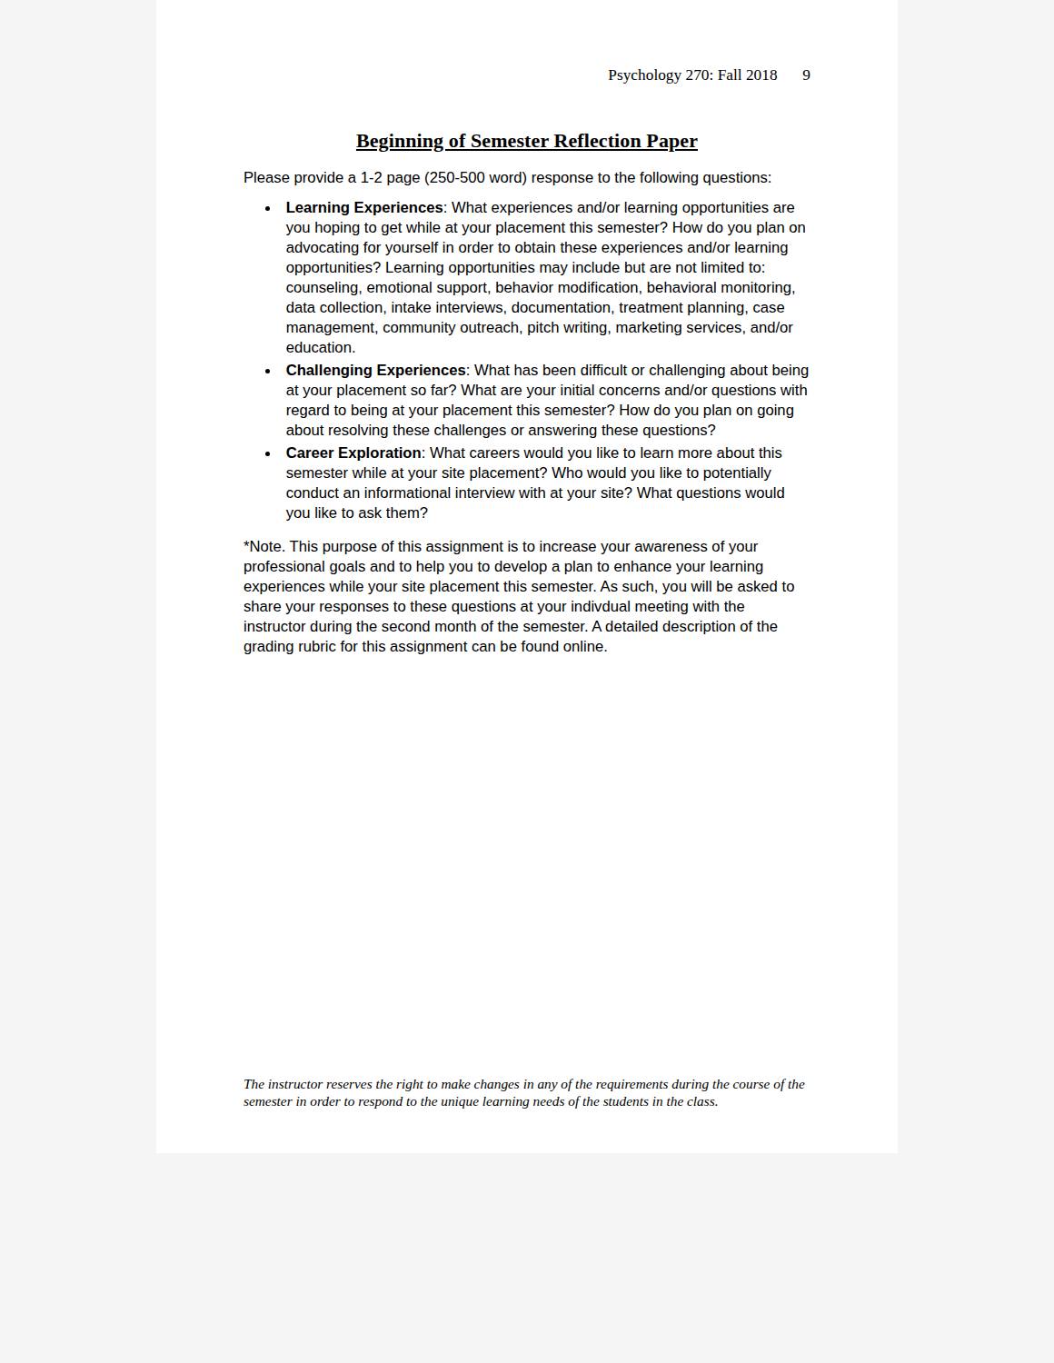Psychology 270: Fall 20189
Beginning of Semester Reflection Paper
Please provide a 1-2 page (250-500 word) response to the following questions:
Learning Experiences: What experiences and/or learning opportunities are you hoping to get while at your placement this semester? How do you plan on advocating for yourself in order to obtain these experiences and/or learning opportunities? Learning opportunities may include but are not limited to: counseling, emotional support, behavior modification, behavioral monitoring, data collection, intake interviews, documentation, treatment planning, case management, community outreach, pitch writing, marketing services, and/or education.
Challenging Experiences: What has been difficult or challenging about being at your placement so far? What are your initial concerns and/or questions with regard to being at your placement this semester? How do you plan on going about resolving these challenges or answering these questions?
Career Exploration: What careers would you like to learn more about this semester while at your site placement? Who would you like to potentially conduct an informational interview with at your site? What questions would you like to ask them?
*Note. This purpose of this assignment is to increase your awareness of your professional goals and to help you to develop a plan to enhance your learning experiences while your site placement this semester. As such, you will be asked to share your responses to these questions at your indivdual meeting with the instructor during the second month of the semester. A detailed description of the grading rubric for this assignment can be found online.
The instructor reserves the right to make changes in any of the requirements during the course of the semester in order to respond to the unique learning needs of the students in the class.